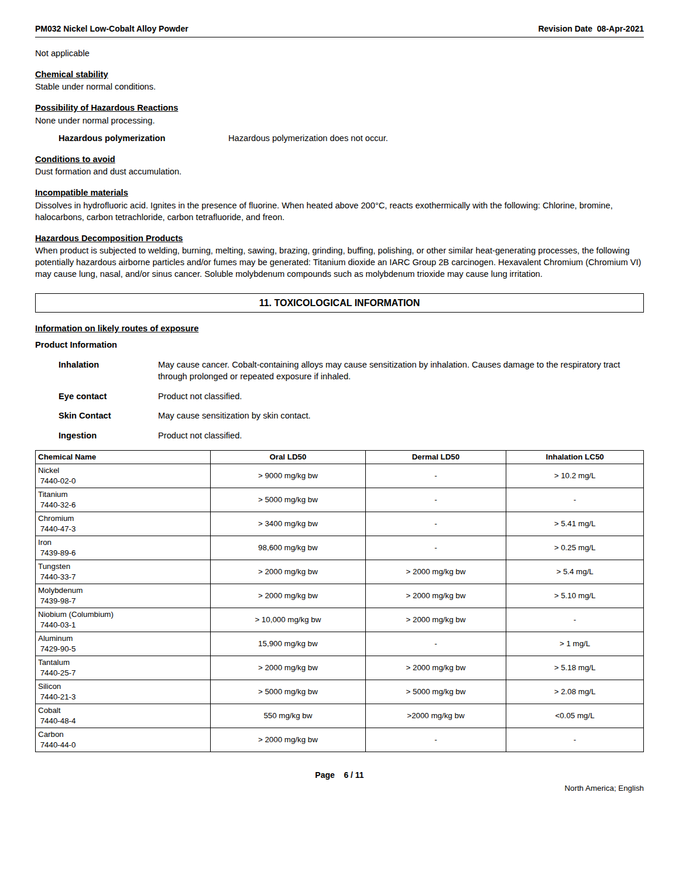PM032 Nickel Low-Cobalt Alloy Powder Revision Date 08-Apr-2021
Not applicable
Chemical stability
Stable under normal conditions.
Possibility of Hazardous Reactions
None under normal processing.
Hazardous polymerization
Hazardous polymerization does not occur.
Conditions to avoid
Dust formation and dust accumulation.
Incompatible materials
Dissolves in hydrofluoric acid. Ignites in the presence of fluorine. When heated above 200°C, reacts exothermically with the following: Chlorine, bromine, halocarbons, carbon tetrachloride, carbon tetrafluoride, and freon.
Hazardous Decomposition Products
When product is subjected to welding, burning, melting, sawing, brazing, grinding, buffing, polishing, or other similar heat-generating processes, the following potentially hazardous airborne particles and/or fumes may be generated: Titanium dioxide an IARC Group 2B carcinogen. Hexavalent Chromium (Chromium VI) may cause lung, nasal, and/or sinus cancer. Soluble molybdenum compounds such as molybdenum trioxide may cause lung irritation.
11. TOXICOLOGICAL INFORMATION
Information on likely routes of exposure
Product Information
Inhalation
May cause cancer. Cobalt-containing alloys may cause sensitization by inhalation. Causes damage to the respiratory tract through prolonged or repeated exposure if inhaled.
Eye contact
Product not classified.
Skin Contact
May cause sensitization by skin contact.
Ingestion
Product not classified.
| Chemical Name | Oral LD50 | Dermal LD50 | Inhalation LC50 |
| --- | --- | --- | --- |
| Nickel 7440-02-0 | > 9000 mg/kg bw | - | > 10.2 mg/L |
| Titanium 7440-32-6 | > 5000 mg/kg bw | - | - |
| Chromium 7440-47-3 | > 3400 mg/kg bw | - | > 5.41 mg/L |
| Iron 7439-89-6 | 98,600 mg/kg bw | - | > 0.25 mg/L |
| Tungsten 7440-33-7 | > 2000 mg/kg bw | > 2000 mg/kg bw | > 5.4 mg/L |
| Molybdenum 7439-98-7 | > 2000 mg/kg bw | > 2000 mg/kg bw | > 5.10 mg/L |
| Niobium (Columbium) 7440-03-1 | > 10,000 mg/kg bw | > 2000 mg/kg bw | - |
| Aluminum 7429-90-5 | 15,900 mg/kg bw | - | > 1 mg/L |
| Tantalum 7440-25-7 | > 2000 mg/kg bw | > 2000 mg/kg bw | > 5.18 mg/L |
| Silicon 7440-21-3 | > 5000 mg/kg bw | > 5000 mg/kg bw | > 2.08 mg/L |
| Cobalt 7440-48-4 | 550 mg/kg bw | >2000 mg/kg bw | <0.05 mg/L |
| Carbon 7440-44-0 | > 2000 mg/kg bw | - | - |
Page 6 / 11
North America; English